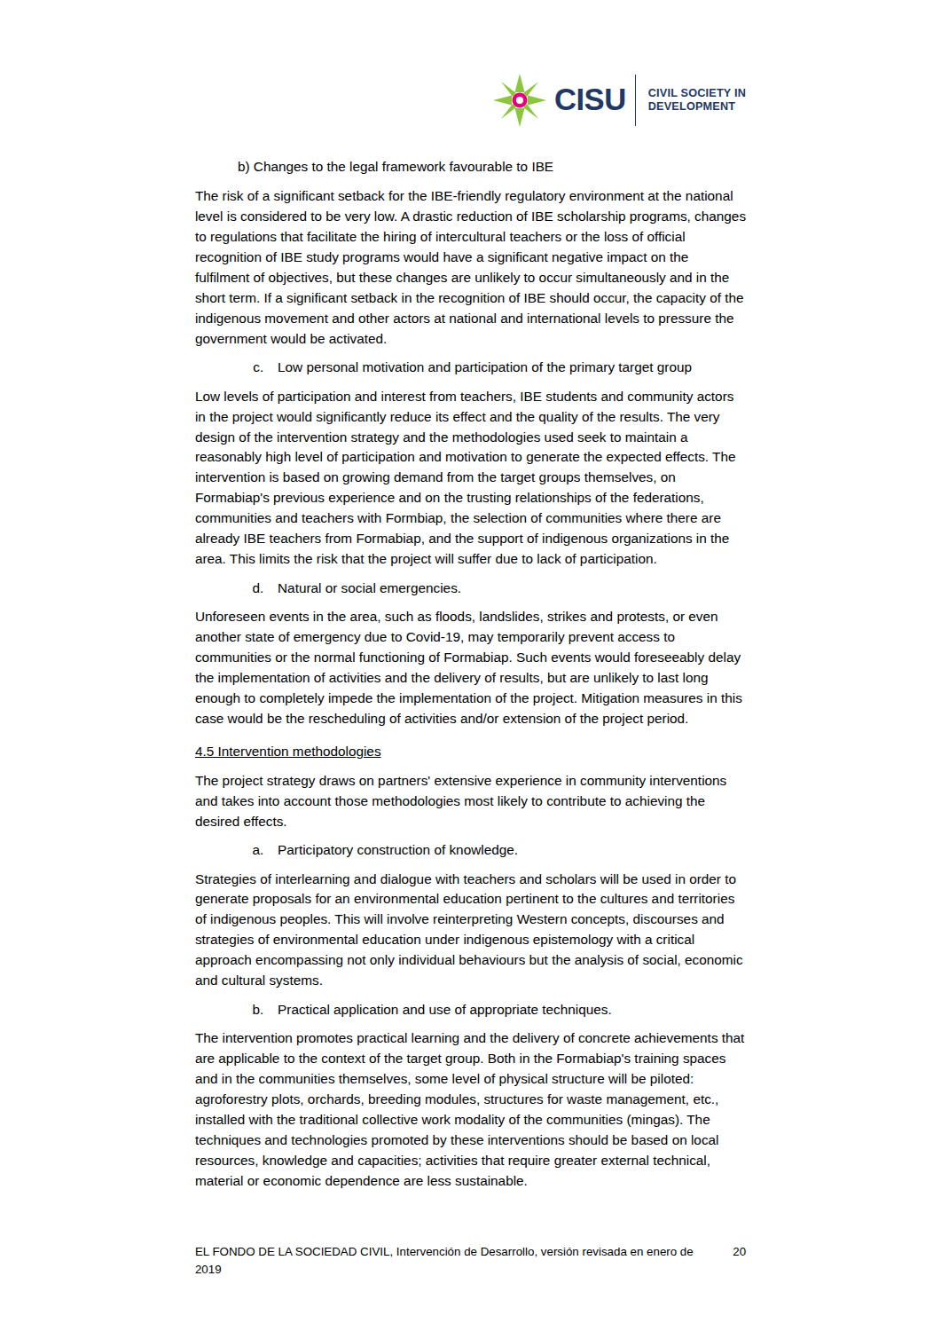CISU
CIVIL SOCIETY IN
DEVELOPMENT
b) Changes to the legal framework favourable to IBE
The risk of a significant setback for the IBE-friendly regulatory environment at the national level is considered to be very low. A drastic reduction of IBE scholarship programs, changes to regulations that facilitate the hiring of intercultural teachers or the loss of official recognition of IBE study programs would have a significant negative impact on the fulfilment of objectives, but these changes are unlikely to occur simultaneously and in the short term. If a significant setback in the recognition of IBE should occur, the capacity of the indigenous movement and other actors at national and international levels to pressure the government would be activated.
Low personal motivation and participation of the primary target group
Low levels of participation and interest from teachers, IBE students and community actors in the project would significantly reduce its effect and the quality of the results. The very design of the intervention strategy and the methodologies used seek to maintain a reasonably high level of participation and motivation to generate the expected effects. The intervention is based on growing demand from the target groups themselves, on Formabiap's previous experience and on the trusting relationships of the federations, communities and teachers with Formbiap, the selection of communities where there are already IBE teachers from Formabiap, and the support of indigenous organizations in the area. This limits the risk that the project will suffer due to lack of participation.
Natural or social emergencies.
Unforeseen events in the area, such as floods, landslides, strikes and protests, or even another state of emergency due to Covid-19, may temporarily prevent access to communities or the normal functioning of Formabiap. Such events would foreseeably delay the implementation of activities and the delivery of results, but are unlikely to last long enough to completely impede the implementation of the project. Mitigation measures in this case would be the rescheduling of activities and/or extension of the project period.
4.5 Intervention methodologies
The project strategy draws on partners' extensive experience in community interventions and takes into account those methodologies most likely to contribute to achieving the desired effects.
Participatory construction of knowledge.
Strategies of interlearning and dialogue with teachers and scholars will be used in order to generate proposals for an environmental education pertinent to the cultures and territories of indigenous peoples. This will involve reinterpreting Western concepts, discourses and strategies of environmental education under indigenous epistemology with a critical approach encompassing not only individual behaviours but the analysis of social, economic and cultural systems.
Practical application and use of appropriate techniques.
The intervention promotes practical learning and the delivery of concrete achievements that are applicable to the context of the target group. Both in the Formabiap's training spaces and in the communities themselves, some level of physical structure will be piloted: agroforestry plots, orchards, breeding modules, structures for waste management, etc., installed with the traditional collective work modality of the communities (mingas). The techniques and technologies promoted by these interventions should be based on local resources, knowledge and capacities; activities that require greater external technical, material or economic dependence are less sustainable.
EL FONDO DE LA SOCIEDAD CIVIL, Intervención de Desarrollo, versión revisada en enero de 2019
20